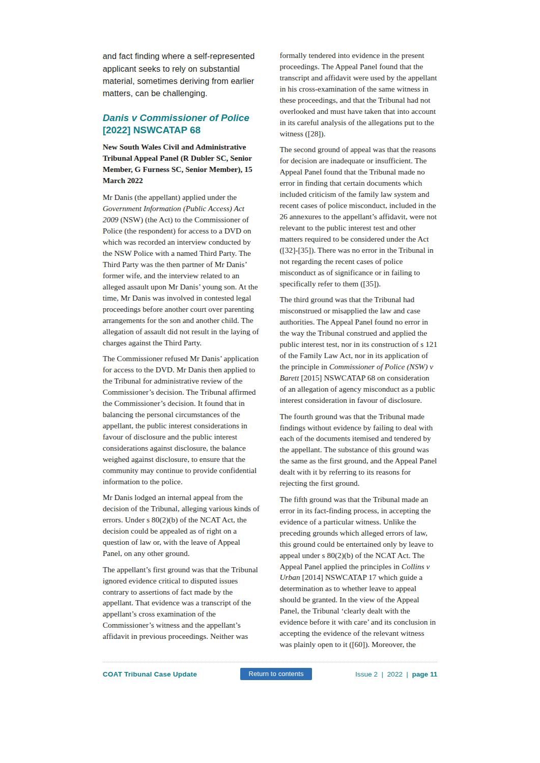and fact finding where a self-represented applicant seeks to rely on substantial material, sometimes deriving from earlier matters, can be challenging.
Danis v Commissioner of Police
[2022] NSWCATAP 68
New South Wales Civil and Administrative Tribunal Appeal Panel (R Dubler SC, Senior Member, G Furness SC, Senior Member), 15 March 2022
Mr Danis (the appellant) applied under the Government Information (Public Access) Act 2009 (NSW) (the Act) to the Commissioner of Police (the respondent) for access to a DVD on which was recorded an interview conducted by the NSW Police with a named Third Party. The Third Party was the then partner of Mr Danis’ former wife, and the interview related to an alleged assault upon Mr Danis’ young son. At the time, Mr Danis was involved in contested legal proceedings before another court over parenting arrangements for the son and another child. The allegation of assault did not result in the laying of charges against the Third Party.
The Commissioner refused Mr Danis’ application for access to the DVD. Mr Danis then applied to the Tribunal for administrative review of the Commissioner’s decision. The Tribunal affirmed the Commissioner’s decision. It found that in balancing the personal circumstances of the appellant, the public interest considerations in favour of disclosure and the public interest considerations against disclosure, the balance weighed against disclosure, to ensure that the community may continue to provide confidential information to the police.
Mr Danis lodged an internal appeal from the decision of the Tribunal, alleging various kinds of errors. Under s 80(2)(b) of the NCAT Act, the decision could be appealed as of right on a question of law or, with the leave of Appeal Panel, on any other ground.
The appellant’s first ground was that the Tribunal ignored evidence critical to disputed issues contrary to assertions of fact made by the appellant. That evidence was a transcript of the appellant’s cross examination of the Commissioner’s witness and the appellant’s affidavit in previous proceedings. Neither was formally tendered into evidence in the present proceedings. The Appeal Panel found that the transcript and affidavit were used by the appellant in his cross-examination of the same witness in these proceedings, and that the Tribunal had not overlooked and must have taken that into account in its careful analysis of the allegations put to the witness ([28]).
The second ground of appeal was that the reasons for decision are inadequate or insufficient. The Appeal Panel found that the Tribunal made no error in finding that certain documents which included criticism of the family law system and recent cases of police misconduct, included in the 26 annexures to the appellant’s affidavit, were not relevant to the public interest test and other matters required to be considered under the Act ([32]-[35]). There was no error in the Tribunal in not regarding the recent cases of police misconduct as of significance or in failing to specifically refer to them ([35]).
The third ground was that the Tribunal had misconstrued or misapplied the law and case authorities. The Appeal Panel found no error in the way the Tribunal construed and applied the public interest test, nor in its construction of s 121 of the Family Law Act, nor in its application of the principle in Commissioner of Police (NSW) v Barett [2015] NSWCATAP 68 on consideration of an allegation of agency misconduct as a public interest consideration in favour of disclosure.
The fourth ground was that the Tribunal made findings without evidence by failing to deal with each of the documents itemised and tendered by the appellant. The substance of this ground was the same as the first ground, and the Appeal Panel dealt with it by referring to its reasons for rejecting the first ground.
The fifth ground was that the Tribunal made an error in its fact-finding process, in accepting the evidence of a particular witness. Unlike the preceding grounds which alleged errors of law, this ground could be entertained only by leave to appeal under s 80(2)(b) of the NCAT Act. The Appeal Panel applied the principles in Collins v Urban [2014] NSWCATAP 17 which guide a determination as to whether leave to appeal should be granted. In the view of the Appeal Panel, the Tribunal ‘clearly dealt with the evidence before it with care’ and its conclusion in accepting the evidence of the relevant witness was plainly open to it ([60]). Moreover, the
COAT Tribunal Case Update
Return to contents
Issue 2 | 2022 | page 11